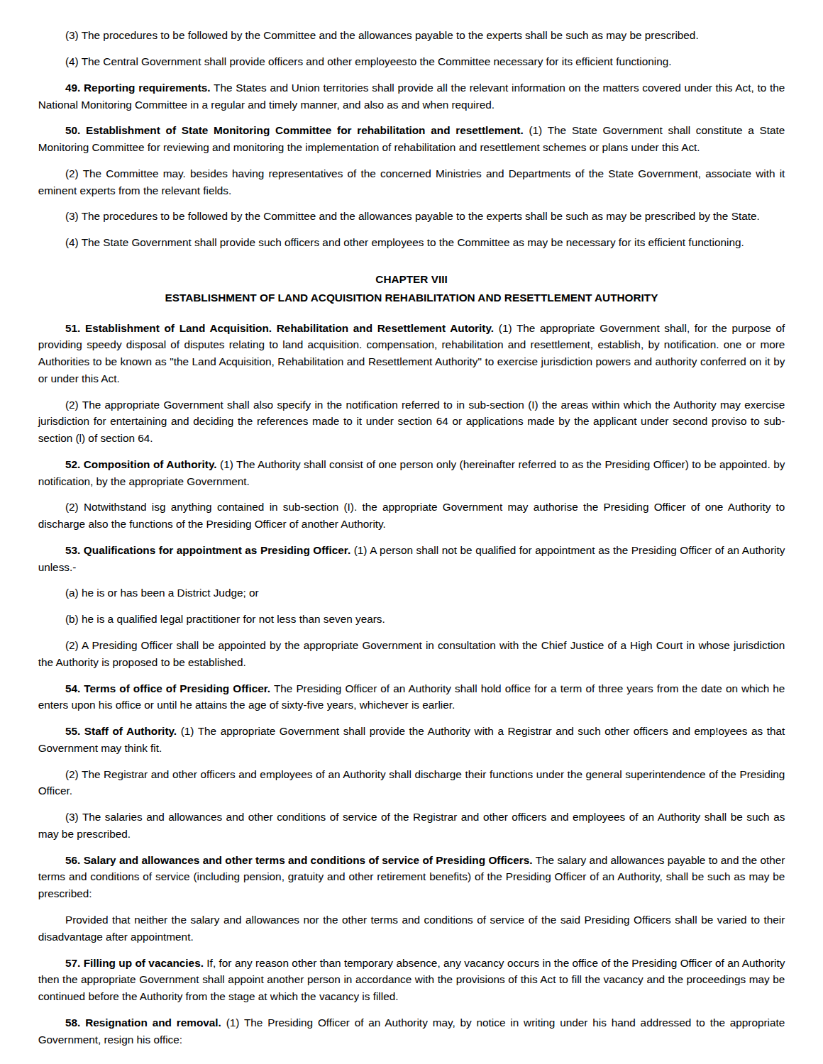(3) The procedures to be followed by the Committee and the allowances payable to the experts shall be such as may be prescribed.
(4) The Central Government shall provide officers and other employeesto the Committee necessary for its efficient functioning.
49. Reporting requirements. The States and Union territories shall provide all the relevant information on the matters covered under this Act, to the National Monitoring Committee in a regular and timely manner, and also as and when required.
50. Establishment of State Monitoring Committee for rehabilitation and resettlement. (1) The State Government shall constitute a State Monitoring Committee for reviewing and monitoring the implementation of rehabilitation and resettlement schemes or plans under this Act.
(2) The Committee may. besides having representatives of the concerned Ministries and Departments of the State Government, associate with it eminent experts from the relevant fields.
(3) The procedures to be followed by the Committee and the allowances payable to the experts shall be such as may be prescribed by the State.
(4) The State Government shall provide such officers and other employees to the Committee as may be necessary for its efficient functioning.
CHAPTER VIII
ESTABLISHMENT OF LAND ACQUISITION REHABILITATION AND RESETTLEMENT AUTHORITY
51. Establishment of Land Acquisition. Rehabilitation and Resettlement Autority. (1) The appropriate Government shall, for the purpose of providing speedy disposal of disputes relating to land acquisition. compensation, rehabilitation and resettlement, establish, by notification. one or more Authorities to be known as "the Land Acquisition, Rehabilitation and Resettlement Authority" to exercise jurisdiction powers and authority conferred on it by or under this Act.
(2) The appropriate Government shall also specify in the notification referred to in sub-section (I) the areas within which the Authority may exercise jurisdiction for entertaining and deciding the references made to it under section 64 or applications made by the applicant under second proviso to sub-section (l) of section 64.
52. Composition of Authority. (1) The Authority shall consist of one person only (hereinafter referred to as the Presiding Officer) to be appointed. by notification, by the appropriate Government.
(2) Notwithstand isg anything contained in sub-section (I). the appropriate Government may authorise the Presiding Officer of one Authority to discharge also the functions of the Presiding Officer of another Authority.
53. Qualifications for appointment as Presiding Officer. (1) A person shall not be qualified for appointment as the Presiding Officer of an Authority unless.-
(a) he is or has been a District Judge; or
(b) he is a qualified legal practitioner for not less than seven years.
(2) A Presiding Officer shall be appointed by the appropriate Government in consultation with the Chief Justice of a High Court in whose jurisdiction the Authority is proposed to be established.
54. Terms of office of Presiding Officer. The Presiding Officer of an Authority shall hold office for a term of three years from the date on which he enters upon his office or until he attains the age of sixty-five years, whichever is earlier.
55. Staff of Authority. (1) The appropriate Government shall provide the Authority with a Registrar and such other officers and emp!oyees as that Government may think fit.
(2) The Registrar and other officers and employees of an Authority shall discharge their functions under the general superintendence of the Presiding Officer.
(3) The salaries and allowances and other conditions of service of the Registrar and other officers and employees of an Authority shall be such as may be prescribed.
56. Salary and allowances and other terms and conditions of service of Presiding Officers. The salary and allowances payable to and the other terms and conditions of service (including pension, gratuity and other retirement benefits) of the Presiding Officer of an Authority, shall be such as may be prescribed:
Provided that neither the salary and allowances nor the other terms and conditions of service of the said Presiding Officers shall be varied to their disadvantage after appointment.
57. Filling up of vacancies. If, for any reason other than temporary absence, any vacancy occurs in the office of the Presiding Officer of an Authority then the appropriate Government shall appoint another person in accordance with the provisions of this Act to fill the vacancy and the proceedings may be continued before the Authority from the stage at which the vacancy is filled.
58. Resignation and removal. (1) The Presiding Officer of an Authority may, by notice in writing under his hand addressed to the appropriate Government, resign his office: